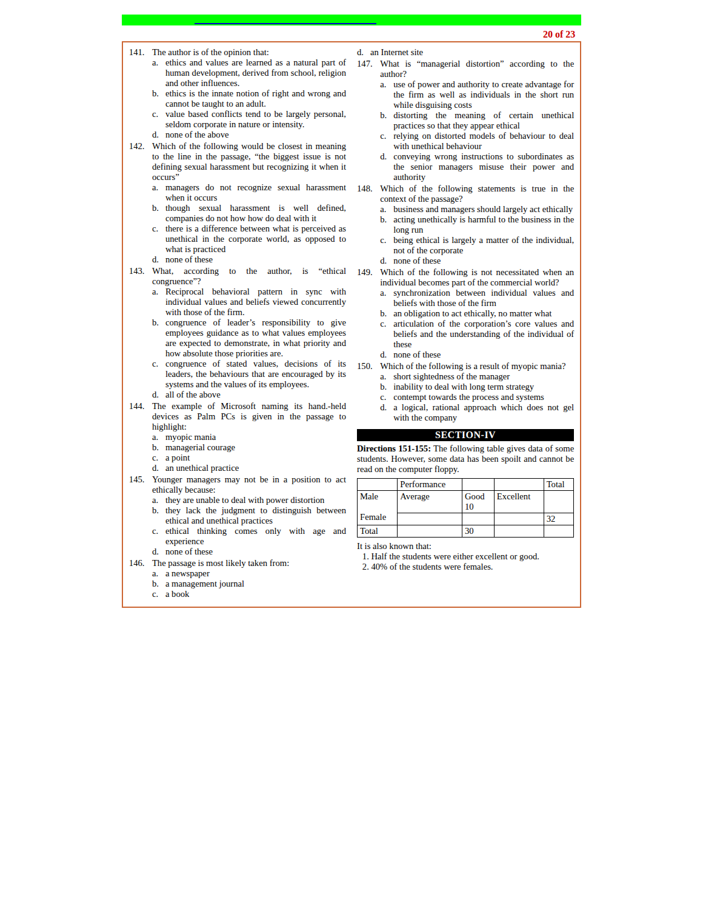.
20 of 23
141. The author is of the opinion that:
a. ethics and values are learned as a natural part of human development, derived from school, religion and other influences.
b. ethics is the innate notion of right and wrong and cannot be taught to an adult.
c. value based conflicts tend to be largely personal, seldom corporate in nature or intensity.
d. none of the above
142. Which of the following would be closest in meaning to the line in the passage, “the biggest issue is not defining sexual harassment but recognizing it when it occurs”
a. managers do not recognize sexual harassment when it occurs
b. though sexual harassment is well defined, companies do not how how do deal with it
c. there is a difference between what is perceived as unethical in the corporate world, as opposed to what is practiced
d. none of these
143. What, according to the author, is “ethical congruence”?
a. Reciprocal behavioral pattern in sync with individual values and beliefs viewed concurrently with those of the firm.
b. congruence of leader’s responsibility to give employees guidance as to what values employees are expected to demonstrate, in what priority and how absolute those priorities are.
c. congruence of stated values, decisions of its leaders, the behaviours that are encouraged by its systems and the values of its employees.
d. all of the above
144. The example of Microsoft naming its hand.-held devices as Palm PCs is given in the passage to highlight:
a. myopic mania
b. managerial courage
c. a point
d. an unethical practice
145. Younger managers may not be in a position to act ethically because:
a. they are unable to deal with power distortion
b. they lack the judgment to distinguish between ethical and unethical practices
c. ethical thinking comes only with age and experience
d. none of these
146. The passage is most likely taken from:
a. a newspaper
b. a management journal
c. a book
d. an Internet site
147. What is “managerial distortion” according to the author?
a. use of power and authority to create advantage for the firm as well as individuals in the short run while disguising costs
b. distorting the meaning of certain unethical practices so that they appear ethical
c. relying on distorted models of behaviour to deal with unethical behaviour
d. conveying wrong instructions to subordinates as the senior managers misuse their power and authority
148. Which of the following statements is true in the context of the passage?
a. business and managers should largely act ethically
b. acting unethically is harmful to the business in the long run
c. being ethical is largely a matter of the individual, not of the corporate
d. none of these
149. Which of the following is not necessitated when an individual becomes part of the commercial world?
a. synchronization between individual values and beliefs with those of the firm
b. an obligation to act ethically, no matter what
c. articulation of the corporation’s core values and beliefs and the understanding of the individual of these
d. none of these
150. Which of the following is a result of myopic mania?
a. short sightedness of the manager
b. inability to deal with long term strategy
c. contempt towards the process and systems
d. a logical, rational approach which does not gel with the company
SECTION-IV
Directions 151-155: The following table gives data of some students. However, some data has been spoilt and cannot be read on the computer floppy.
| | Performance | | | Total |
| Male Female | Average | Good 10 | Excellent | |
| | | | 32 |
| Total | | 30 | | |
It is also known that:
Half the students were either excellent or good.
40% of the students were females.